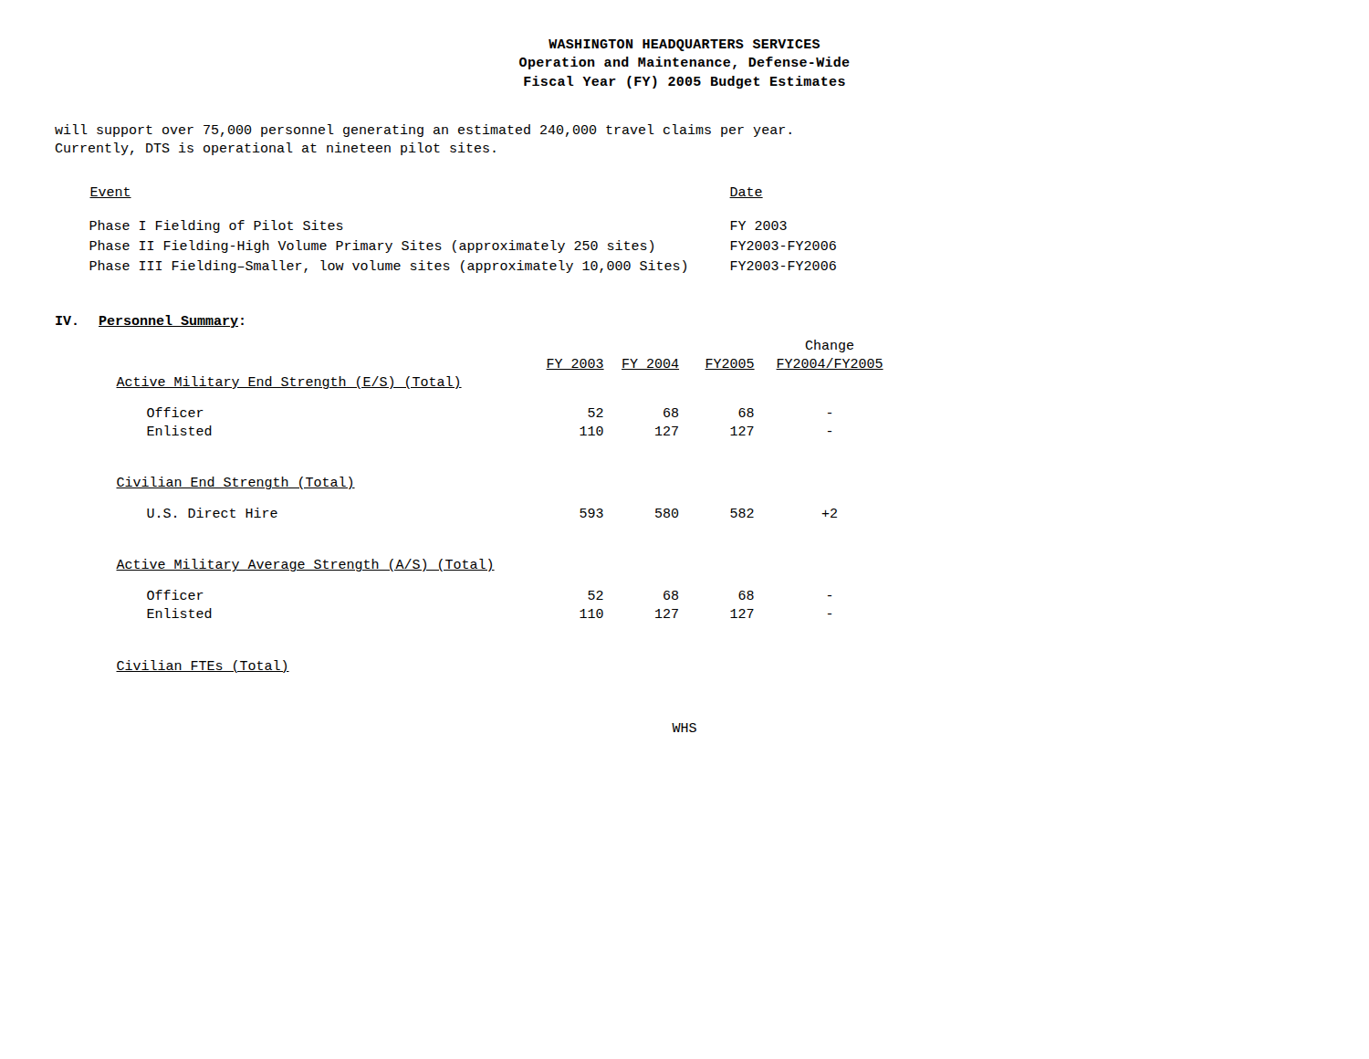WASHINGTON HEADQUARTERS SERVICES
Operation and Maintenance, Defense-Wide
Fiscal Year (FY) 2005 Budget Estimates
will support over 75,000 personnel generating an estimated 240,000 travel claims per year.
Currently, DTS is operational at nineteen pilot sites.
| Event | Date |
| --- | --- |
| Phase I Fielding of Pilot Sites | FY 2003 |
| Phase II Fielding-High Volume Primary Sites (approximately 250 sites) | FY2003-FY2006 |
| Phase III Fielding–Smaller, low volume sites (approximately 10,000 Sites) | FY2003-FY2006 |
IV. Personnel Summary:
| | | | | Change |
| | FY 2003 | FY 2004 | FY2005 | FY2004/FY2005 |
| Active Military End Strength (E/S) (Total) | | | | |
| Officer | 52 | 68 | 68 | - |
| Enlisted | 110 | 127 | 127 | - |
| Civilian End Strength (Total) | | | | |
| U.S. Direct Hire | 593 | 580 | 582 | +2 |
| Active Military Average Strength (A/S) (Total) | | | | |
| Officer | 52 | 68 | 68 | - |
| Enlisted | 110 | 127 | 127 | - |
| Civilian FTEs (Total) | | | | |
WHS